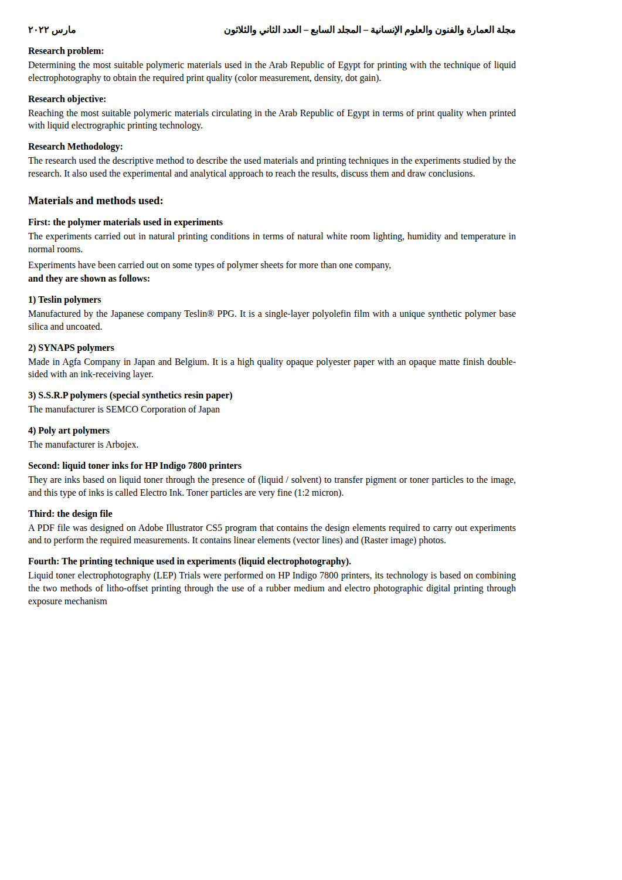مجلة العمارة والفنون والعلوم الإنسانية – المجلد السابع – العدد الثاني والثلاثون مارس ٢٠٢٢
Research problem:
Determining the most suitable polymeric materials used in the Arab Republic of Egypt for printing with the technique of liquid electrophotography to obtain the required print quality (color measurement, density, dot gain).
Research objective:
Reaching the most suitable polymeric materials circulating in the Arab Republic of Egypt in terms of print quality when printed with liquid electrographic printing technology.
Research Methodology:
The research used the descriptive method to describe the used materials and printing techniques in the experiments studied by the research. It also used the experimental and analytical approach to reach the results, discuss them and draw conclusions.
Materials and methods used:
First: the polymer materials used in experiments
The experiments carried out in natural printing conditions in terms of natural white room lighting, humidity and temperature in normal rooms.
Experiments have been carried out on some types of polymer sheets for more than one company,
and they are shown as follows:
1) Teslin polymers
Manufactured by the Japanese company Teslin® PPG. It is a single-layer polyolefin film with a unique synthetic polymer base silica and uncoated.
2) SYNAPS polymers
Made in Agfa Company in Japan and Belgium. It is a high quality opaque polyester paper with an opaque matte finish double-sided with an ink-receiving layer.
3) S.S.R.P polymers (special synthetics resin paper)
The manufacturer is SEMCO Corporation of Japan
4) Poly art polymers
The manufacturer is Arbojex.
Second: liquid toner inks for HP Indigo 7800 printers
They are inks based on liquid toner through the presence of (liquid / solvent) to transfer pigment or toner particles to the image, and this type of inks is called Electro Ink. Toner particles are very fine (1:2 micron).
Third: the design file
A PDF file was designed on Adobe Illustrator CS5 program that contains the design elements required to carry out experiments and to perform the required measurements. It contains linear elements (vector lines) and (Raster image) photos.
Fourth: The printing technique used in experiments (liquid electrophotography).
Liquid toner electrophotography (LEP) Trials were performed on HP Indigo 7800 printers, its technology is based on combining the two methods of litho-offset printing through the use of a rubber medium and electro photographic digital printing through exposure mechanism